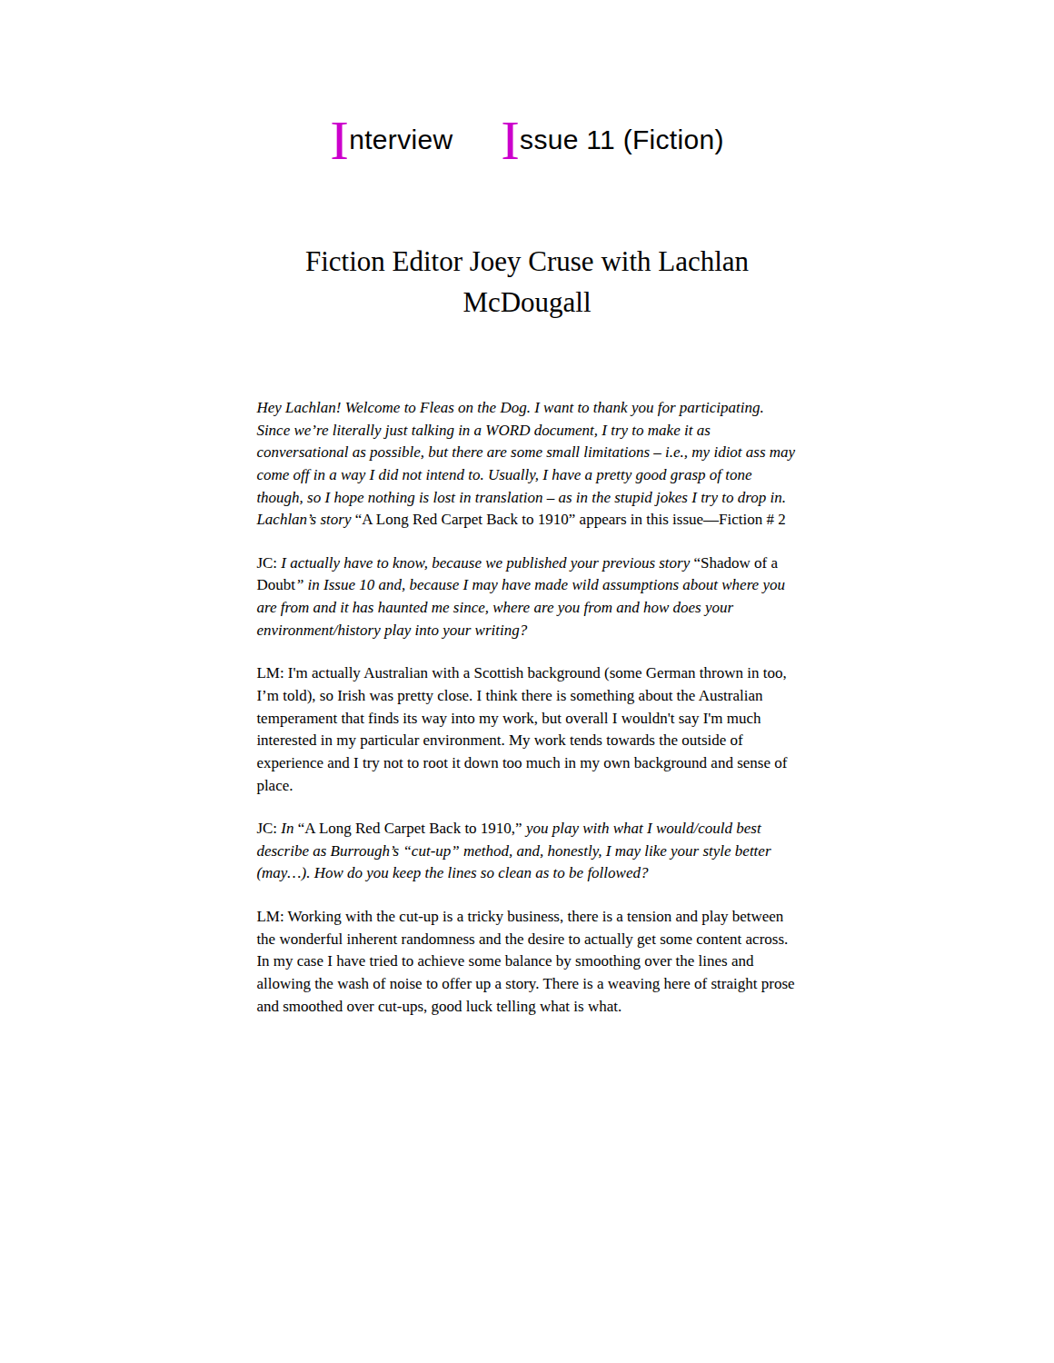Interview Issue 11 (Fiction)
Fiction Editor Joey Cruse with Lachlan McDougall
Hey Lachlan! Welcome to Fleas on the Dog. I want to thank you for participating. Since we’re literally just talking in a WORD document, I try to make it as conversational as possible, but there are some small limitations – i.e., my idiot ass may come off in a way I did not intend to. Usually, I have a pretty good grasp of tone though, so I hope nothing is lost in translation – as in the stupid jokes I try to drop in. Lachlan’s story “A Long Red Carpet Back to 1910” appears in this issue—Fiction # 2
JC: I actually have to know, because we published your previous story “Shadow of a Doubt” in Issue 10 and, because I may have made wild assumptions about where you are from and it has haunted me since, where are you from and how does your environment/history play into your writing?
LM: I'm actually Australian with a Scottish background (some German thrown in too, I’m told), so Irish was pretty close. I think there is something about the Australian temperament that finds its way into my work, but overall I wouldn't say I'm much interested in my particular environment. My work tends towards the outside of experience and I try not to root it down too much in my own background and sense of place.
JC: In “A Long Red Carpet Back to 1910,” you play with what I would/could best describe as Burrough’s “cut-up” method, and, honestly, I may like your style better (may…). How do you keep the lines so clean as to be followed?
LM: Working with the cut-up is a tricky business, there is a tension and play between the wonderful inherent randomness and the desire to actually get some content across. In my case I have tried to achieve some balance by smoothing over the lines and allowing the wash of noise to offer up a story. There is a weaving here of straight prose and smoothed over cut-ups, good luck telling what is what.